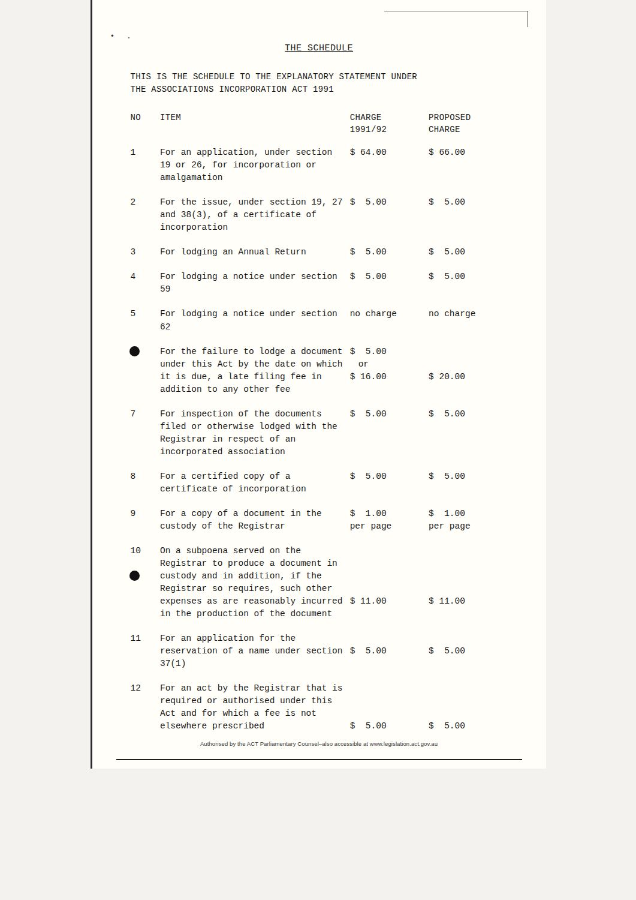• .
The Schedule
This is the schedule to the explanatory statement under
the Associations Incorporation Act 1991
| No | Item | Charge 1991/92 | Proposed Charge |
| --- | --- | --- | --- |
| 1 | For an application, under section 19 or 26, for incorporation or amalgamation | $ 64.00 | $ 66.00 |
| 2 | For the issue, under section 19, 27 and 38(3), of a certificate of incorporation | $ 5.00 | $ 5.00 |
| 3 | For lodging an Annual Return | $ 5.00 | $ 5.00 |
| 4 | For lodging a notice under section 59 | $ 5.00 | $ 5.00 |
| 5 | For lodging a notice under section 62 | no charge | no charge |
| | For the failure to lodge a document under this Act by the date on which it is due, a late filing fee in addition to any other fee | $ 5.00 or $ 16.00 | $ 20.00 |
| 7 | For inspection of the documents filed or otherwise lodged with the Registrar in respect of an incorporated association | $ 5.00 | $ 5.00 |
| 8 | For a certified copy of a certificate of incorporation | $ 5.00 | $ 5.00 |
| 9 | For a copy of a document in the custody of the Registrar | $ 1.00 per page | $ 1.00 per page |
| 10 | On a subpoena served on the Registrar to produce a document in custody and in addition, if the Registrar so requires, such other expenses as are reasonably incurred in the production of the document | $ 11.00 | $ 11.00 |
| 11 | For an application for the reservation of a name under section 37(1) | $ 5.00 | $ 5.00 |
| 12 | For an act by the Registrar that is required or authorised under this Act and for which a fee is not elsewhere prescribed | $ 5.00 | $ 5.00 |
Authorised by the ACT Parliamentary Counsel–also accessible at www.legislation.act.gov.au